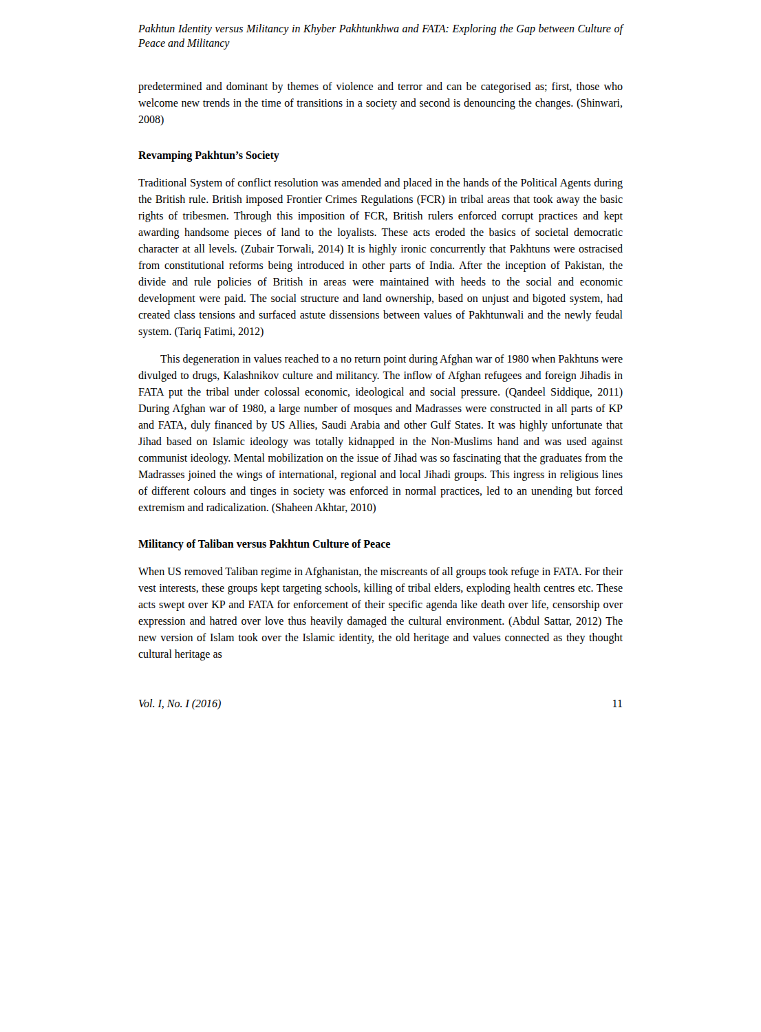Pakhtun Identity versus Militancy in Khyber Pakhtunkhwa and FATA: Exploring the Gap between Culture of Peace and Militancy
predetermined and dominant by themes of violence and terror and can be categorised as; first, those who welcome new trends in the time of transitions in a society and second is denouncing the changes. (Shinwari, 2008)
Revamping Pakhtun’s Society
Traditional System of conflict resolution was amended and placed in the hands of the Political Agents during the British rule. British imposed Frontier Crimes Regulations (FCR) in tribal areas that took away the basic rights of tribesmen. Through this imposition of FCR, British rulers enforced corrupt practices and kept awarding handsome pieces of land to the loyalists. These acts eroded the basics of societal democratic character at all levels. (Zubair Torwali, 2014) It is highly ironic concurrently that Pakhtuns were ostracised from constitutional reforms being introduced in other parts of India. After the inception of Pakistan, the divide and rule policies of British in areas were maintained with heeds to the social and economic development were paid. The social structure and land ownership, based on unjust and bigoted system, had created class tensions and surfaced astute dissensions between values of Pakhtunwali and the newly feudal system. (Tariq Fatimi, 2012)
This degeneration in values reached to a no return point during Afghan war of 1980 when Pakhtuns were divulged to drugs, Kalashnikov culture and militancy. The inflow of Afghan refugees and foreign Jihadis in FATA put the tribal under colossal economic, ideological and social pressure. (Qandeel Siddique, 2011) During Afghan war of 1980, a large number of mosques and Madrasses were constructed in all parts of KP and FATA, duly financed by US Allies, Saudi Arabia and other Gulf States. It was highly unfortunate that Jihad based on Islamic ideology was totally kidnapped in the Non-Muslims hand and was used against communist ideology. Mental mobilization on the issue of Jihad was so fascinating that the graduates from the Madrasses joined the wings of international, regional and local Jihadi groups. This ingress in religious lines of different colours and tinges in society was enforced in normal practices, led to an unending but forced extremism and radicalization. (Shaheen Akhtar, 2010)
Militancy of Taliban versus Pakhtun Culture of Peace
When US removed Taliban regime in Afghanistan, the miscreants of all groups took refuge in FATA. For their vest interests, these groups kept targeting schools, killing of tribal elders, exploding health centres etc. These acts swept over KP and FATA for enforcement of their specific agenda like death over life, censorship over expression and hatred over love thus heavily damaged the cultural environment. (Abdul Sattar, 2012) The new version of Islam took over the Islamic identity, the old heritage and values connected as they thought cultural heritage as
Vol. I, No. I (2016) 11